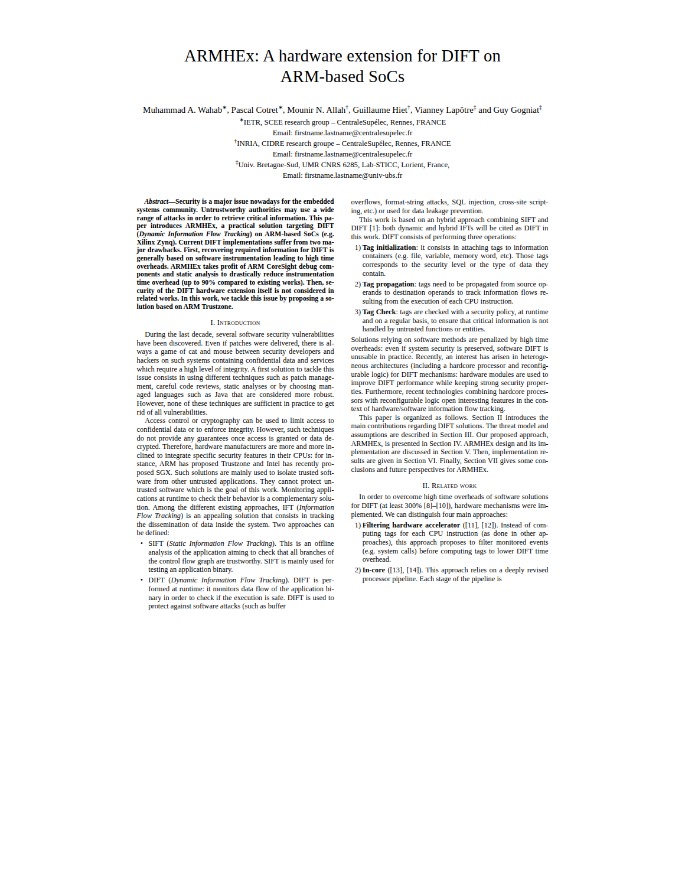ARMHEx: A hardware extension for DIFT on
ARM-based SoCs
Muhammad A. Wahab∗, Pascal Cotret∗, Mounir N. Allah†, Guillaume Hiet†, Vianney Lapôtre‡ and Guy Gogniat‡
∗IETR, SCEE research group – CentraleSupélec, Rennes, FRANCE
Email: firstname.lastname@centralesupelec.fr
†INRIA, CIDRE research groupe – CentraleSupélec, Rennes, FRANCE
Email: firstname.lastname@centralesupelec.fr
‡Univ. Bretagne-Sud, UMR CNRS 6285, Lab-STICC, Lorient, France,
Email: firstname.lastname@univ-ubs.fr
Abstract—Security is a major issue nowadays for the embedded systems community. Untrustworthy authorities may use a wide range of attacks in order to retrieve critical information. This paper introduces ARMHEx, a practical solution targeting DIFT (Dynamic Information Flow Tracking) on ARM-based SoCs (e.g. Xilinx Zynq). Current DIFT implementations suffer from two major drawbacks. First, recovering required information for DIFT is generally based on software instrumentation leading to high time overheads. ARMHEx takes profit of ARM CoreSight debug components and static analysis to drastically reduce instrumentation time overhead (up to 90% compared to existing works). Then, security of the DIFT hardware extension itself is not considered in related works. In this work, we tackle this issue by proposing a solution based on ARM Trustzone.
I. Introduction
During the last decade, several software security vulnerabilities have been discovered. Even if patches were delivered, there is always a game of cat and mouse between security developers and hackers on such systems containing confidential data and services which require a high level of integrity. A first solution to tackle this issue consists in using different techniques such as patch management, careful code reviews, static analyses or by choosing managed languages such as Java that are considered more robust. However, none of these techniques are sufficient in practice to get rid of all vulnerabilities.
Access control or cryptography can be used to limit access to confidential data or to enforce integrity. However, such techniques do not provide any guarantees once access is granted or data decrypted. Therefore, hardware manufacturers are more and more inclined to integrate specific security features in their CPUs: for instance, ARM has proposed Trustzone and Intel has recently proposed SGX. Such solutions are mainly used to isolate trusted software from other untrusted applications. They cannot protect untrusted software which is the goal of this work. Monitoring applications at runtime to check their behavior is a complementary solution. Among the different existing approaches, IFT (Information Flow Tracking) is an appealing solution that consists in tracking the dissemination of data inside the system. Two approaches can be defined:
SIFT (Static Information Flow Tracking). This is an offline analysis of the application aiming to check that all branches of the control flow graph are trustworthy. SIFT is mainly used for testing an application binary.
DIFT (Dynamic Information Flow Tracking). DIFT is performed at runtime: it monitors data flow of the application binary in order to check if the execution is safe. DIFT is used to protect against software attacks (such as buffer
overflows, format-string attacks, SQL injection, cross-site scripting, etc.) or used for data leakage prevention.
This work is based on an hybrid approach combining SIFT and DIFT [1]: both dynamic and hybrid IFTs will be cited as DIFT in this work. DIFT consists of performing three operations:
Tag initialization: it consists in attaching tags to information containers (e.g. file, variable, memory word, etc). Those tags corresponds to the security level or the type of data they contain.
Tag propagation: tags need to be propagated from source operands to destination operands to track information flows resulting from the execution of each CPU instruction.
Tag Check: tags are checked with a security policy, at runtime and on a regular basis, to ensure that critical information is not handled by untrusted functions or entities.
Solutions relying on software methods are penalized by high time overheads: even if system security is preserved, software DIFT is unusable in practice. Recently, an interest has arisen in heterogeneous architectures (including a hardcore processor and reconfigurable logic) for DIFT mechanisms: hardware modules are used to improve DIFT performance while keeping strong security properties. Furthermore, recent technologies combining hardcore processors with reconfigurable logic open interesting features in the context of hardware/software information flow tracking.
This paper is organized as follows. Section II introduces the main contributions regarding DIFT solutions. The threat model and assumptions are described in Section III. Our proposed approach, ARMHEx, is presented in Section IV. ARMHEx design and its implementation are discussed in Section V. Then, implementation results are given in Section VI. Finally, Section VII gives some conclusions and future perspectives for ARMHEx.
II. Related work
In order to overcome high time overheads of software solutions for DIFT (at least 300% [8]–[10]), hardware mechanisms were implemented. We can distinguish four main approaches:
Filtering hardware accelerator ([11], [12]). Instead of computing tags for each CPU instruction (as done in other approaches), this approach proposes to filter monitored events (e.g. system calls) before computing tags to lower DIFT time overhead.
In-core ([13], [14]). This approach relies on a deeply revised processor pipeline. Each stage of the pipeline is